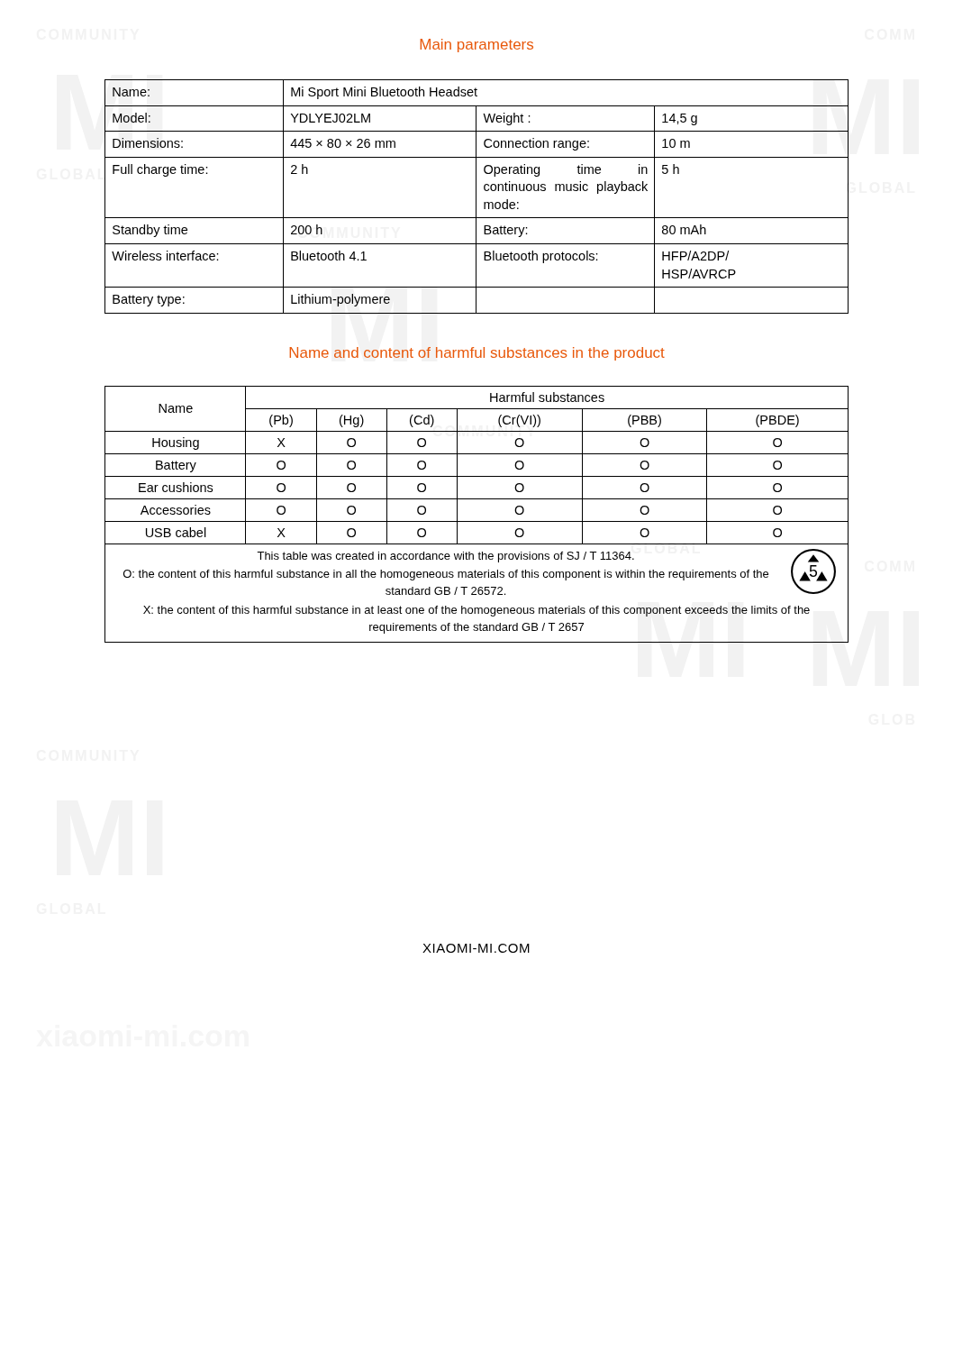COMMUNITY
MI
GLOBAL
COMMUNITY
MI
COMMUNITY
COMM
MI
GLOBAL
COMM
MI
GLOB
GLOBAL
MI
COMMUNITY
MI
GLOBAL
xiaomi-mi.com
Main parameters
| Name: | Mi Sport Mini Bluetooth Headset |
| Model: | YDLYEJ02LM | Weight : | 14,5 g |
| Dimensions: | 445 × 80 × 26 mm | Connection range: | 10 m |
| Full charge time: | 2 h | Operating time in continuous music playback mode: | 5 h |
| Standby time | 200 h | Battery: | 80 mAh |
| Wireless interface: | Bluetooth 4.1 | Bluetooth protocols: | HFP/A2DP/ HSP/AVRCP |
| Battery type: | Lithium-polymere | | |
Name and content of harmful substances in the product
| Name | Harmful substances |
| --- | --- |
| (Pb) | (Hg) | (Cd) | (Cr(VI)) | (PBB) | (PBDE) |
| Housing | X | O | O | O | O | O |
| Battery | O | O | O | O | O | O |
| Ear cushions | O | O | O | O | O | O |
| Accessories | O | O | O | O | O | O |
| USB cabel | X | O | O | O | O | O |
| 5 This table was created in accordance with the provisions of SJ / T 11364. O: the content of this harmful substance in all the homogeneous materials of this component is within the requirements of the standard GB / T 26572. X: the content of this harmful substance in at least one of the homogeneous materials of this component exceeds the limits of the requirements of the standard GB / T 2657 |
XIAOMI-MI.COM